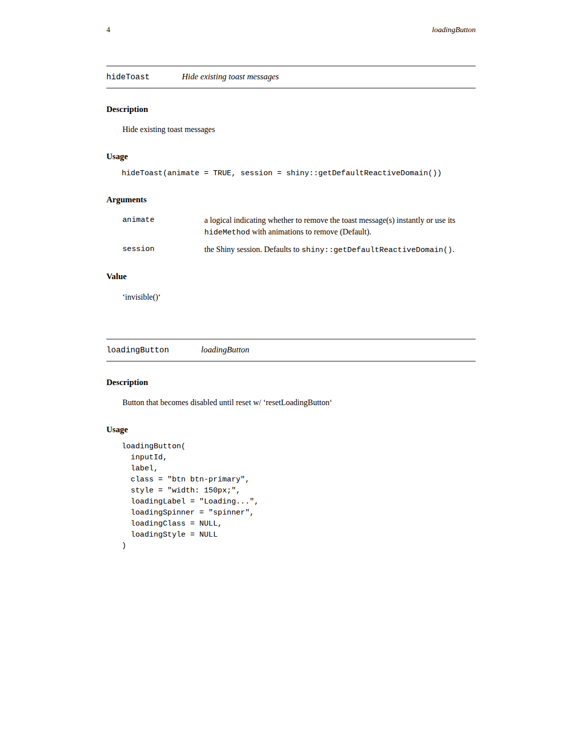4 loadingButton
hideToast Hide existing toast messages
Description
Hide existing toast messages
Usage
hideToast(animate = TRUE, session = shiny::getDefaultReactiveDomain())
Arguments
animate
a logical indicating whether to remove the toast message(s) instantly or use its hideMethod with animations to remove (Default).
session
the Shiny session. Defaults to shiny::getDefaultReactiveDomain().
Value
‘invisible()‘
loadingButton loadingButton
Description
Button that becomes disabled until reset w/ ‘resetLoadingButton‘
Usage
loadingButton(
  inputId,
  label,
  class = "btn btn-primary",
  style = "width: 150px;",
  loadingLabel = "Loading...",
  loadingSpinner = "spinner",
  loadingClass = NULL,
  loadingStyle = NULL
)